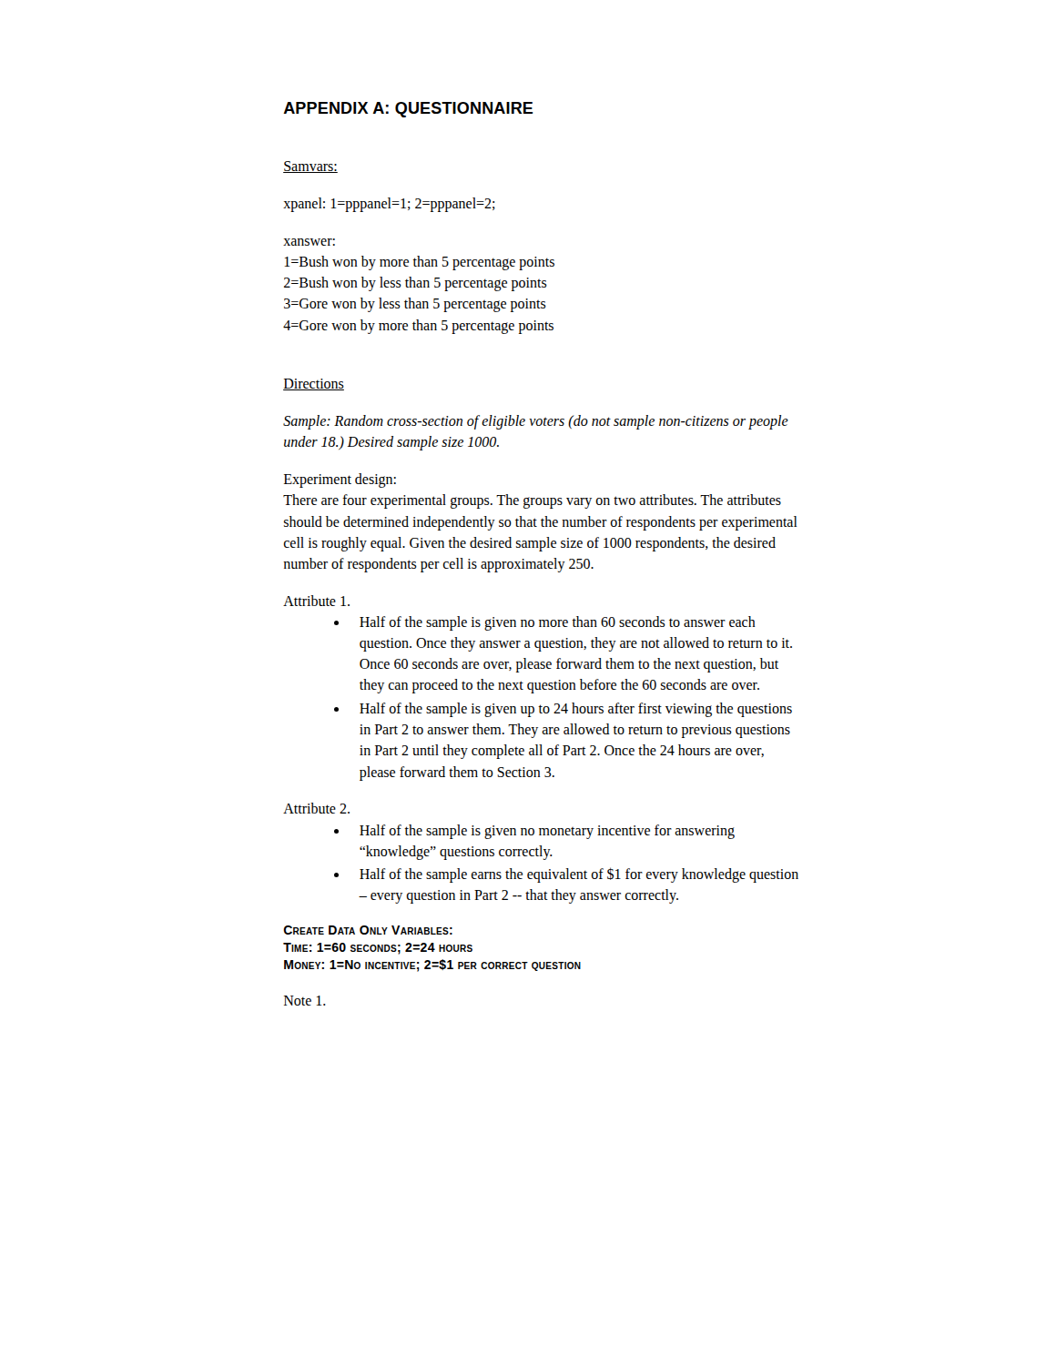APPENDIX A: QUESTIONNAIRE
Samvars:
xpanel: 1=pppanel=1; 2=pppanel=2;
xanswer:
1=Bush won by more than 5 percentage points
2=Bush won by less than 5 percentage points
3=Gore won by less than 5 percentage points
4=Gore won by more than 5 percentage points
Directions
Sample: Random cross-section of eligible voters (do not sample non-citizens or people under 18.) Desired sample size 1000.
Experiment design:
There are four experimental groups. The groups vary on two attributes. The attributes should be determined independently so that the number of respondents per experimental cell is roughly equal. Given the desired sample size of 1000 respondents, the desired number of respondents per cell is approximately 250.
Attribute 1.
Half of the sample is given no more than 60 seconds to answer each question. Once they answer a question, they are not allowed to return to it. Once 60 seconds are over, please forward them to the next question, but they can proceed to the next question before the 60 seconds are over.
Half of the sample is given up to 24 hours after first viewing the questions in Part 2 to answer them. They are allowed to return to previous questions in Part 2 until they complete all of Part 2. Once the 24 hours are over, please forward them to Section 3.
Attribute 2.
Half of the sample is given no monetary incentive for answering “knowledge” questions correctly.
Half of the sample earns the equivalent of $1 for every knowledge question – every question in Part 2 -- that they answer correctly.
Create Data Only Variables:
Time: 1=60 seconds; 2=24 hours
Money: 1=No incentive; 2=$1 per correct question
Note 1.